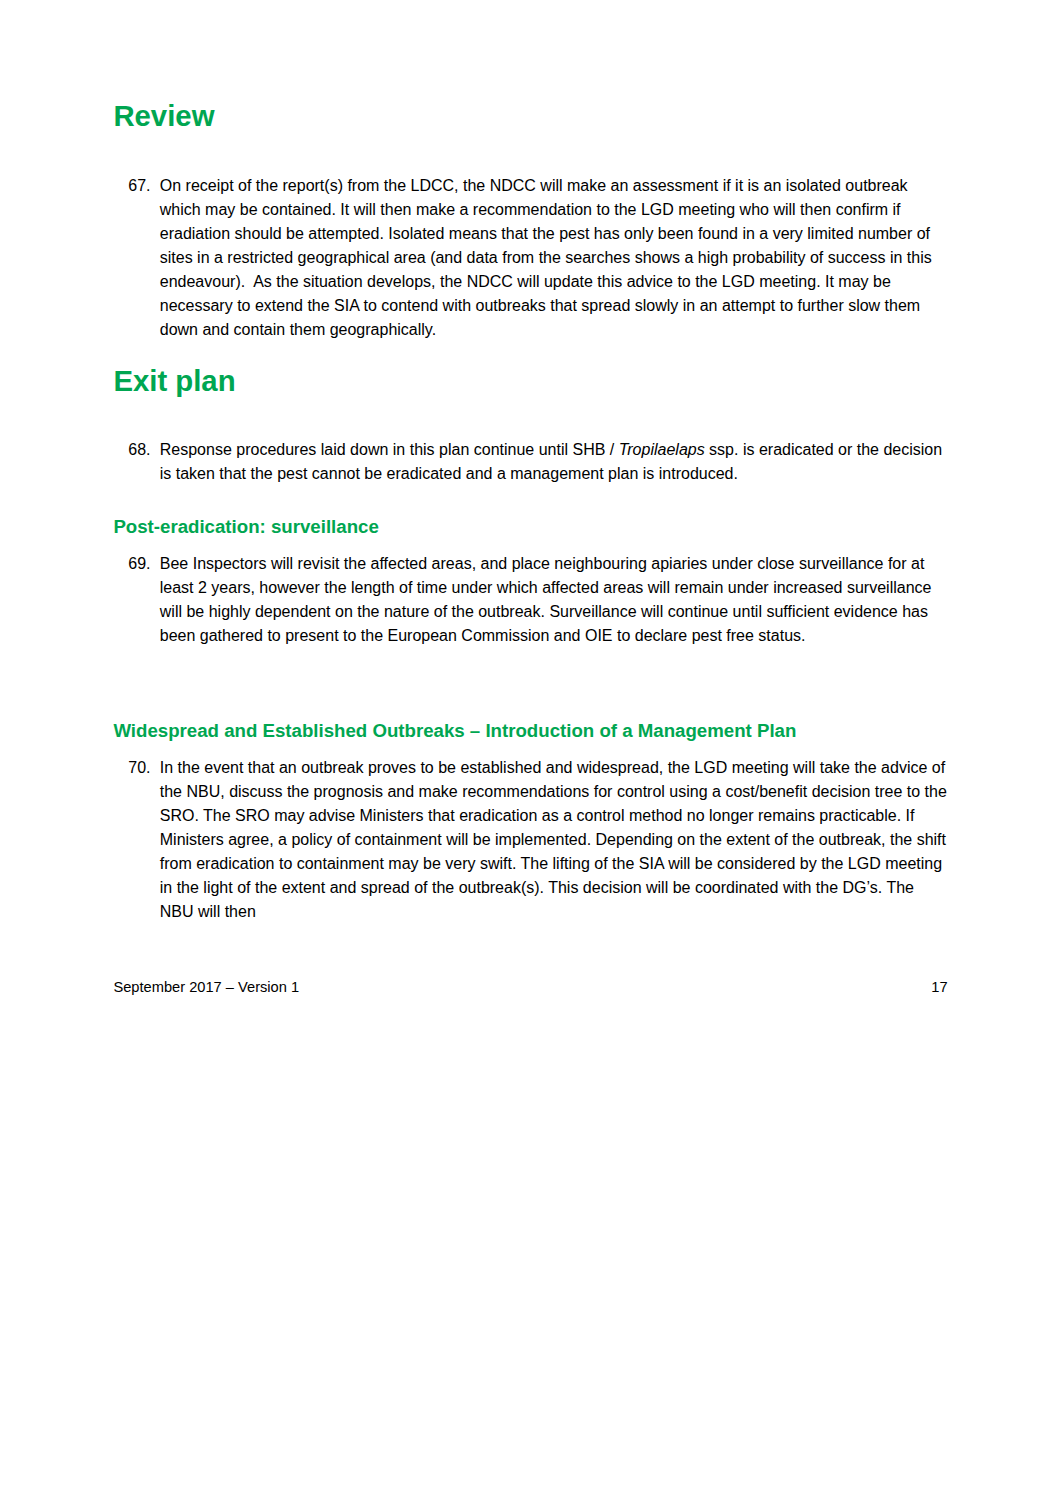Review
On receipt of the report(s) from the LDCC, the NDCC will make an assessment if it is an isolated outbreak which may be contained. It will then make a recommendation to the LGD meeting who will then confirm if eradiation should be attempted. Isolated means that the pest has only been found in a very limited number of sites in a restricted geographical area (and data from the searches shows a high probability of success in this endeavour). As the situation develops, the NDCC will update this advice to the LGD meeting. It may be necessary to extend the SIA to contend with outbreaks that spread slowly in an attempt to further slow them down and contain them geographically.
Exit plan
Response procedures laid down in this plan continue until SHB / Tropilaelaps ssp. is eradicated or the decision is taken that the pest cannot be eradicated and a management plan is introduced.
Post-eradication: surveillance
Bee Inspectors will revisit the affected areas, and place neighbouring apiaries under close surveillance for at least 2 years, however the length of time under which affected areas will remain under increased surveillance will be highly dependent on the nature of the outbreak. Surveillance will continue until sufficient evidence has been gathered to present to the European Commission and OIE to declare pest free status.
Widespread and Established Outbreaks – Introduction of a Management Plan
In the event that an outbreak proves to be established and widespread, the LGD meeting will take the advice of the NBU, discuss the prognosis and make recommendations for control using a cost/benefit decision tree to the SRO. The SRO may advise Ministers that eradication as a control method no longer remains practicable. If Ministers agree, a policy of containment will be implemented. Depending on the extent of the outbreak, the shift from eradication to containment may be very swift. The lifting of the SIA will be considered by the LGD meeting in the light of the extent and spread of the outbreak(s). This decision will be coordinated with the DG’s. The NBU will then
September 2017 – Version 1 17